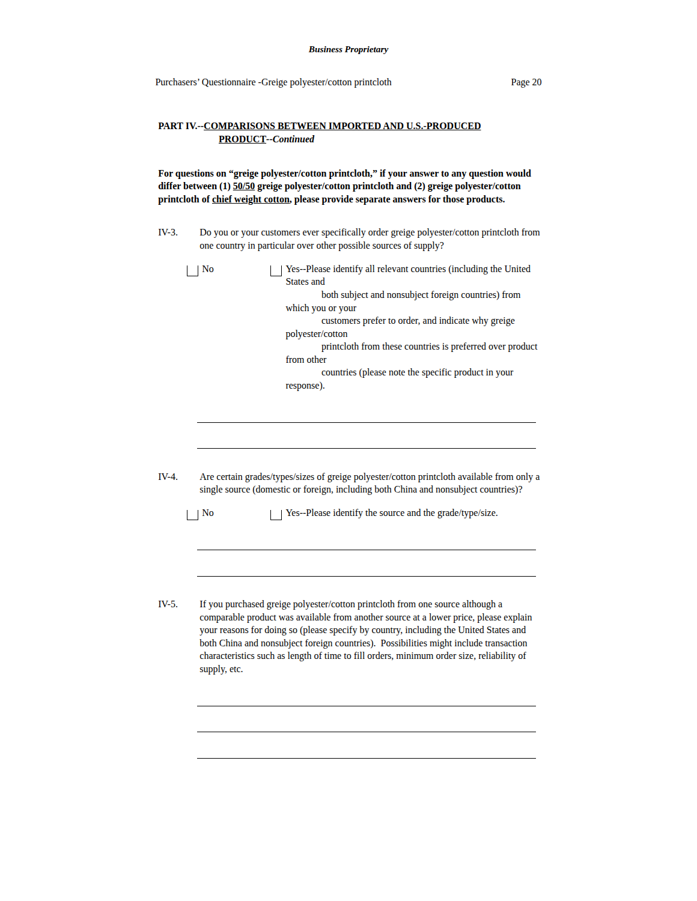Business Proprietary
Purchasers’ Questionnaire -Greige polyester/cotton printcloth
Page 20
PART IV.--COMPARISONS BETWEEN IMPORTED AND U.S.-PRODUCED
PRODUCT--Continued
For questions on “greige polyester/cotton printcloth,” if your answer to any question would differ between (1) 50/50 greige polyester/cotton printcloth and (2) greige polyester/cotton printcloth of chief weight cotton, please provide separate answers for those products.
IV-3.
Do you or your customers ever specifically order greige polyester/cotton printcloth from one country in particular over other possible sources of supply?
No
Yes--Please identify all relevant countries (including the United States and
both subject and nonsubject foreign countries) from which you or your
customers prefer to order, and indicate why greige polyester/cotton
printcloth from these countries is preferred over product from other
countries (please note the specific product in your response).
IV-4.
Are certain grades/types/sizes of greige polyester/cotton printcloth available from only a single source (domestic or foreign, including both China and nonsubject countries)?
No
Yes--Please identify the source and the grade/type/size.
IV-5.
If you purchased greige polyester/cotton printcloth from one source although a comparable product was available from another source at a lower price, please explain your reasons for doing so (please specify by country, including the United States and both China and nonsubject foreign countries). Possibilities might include transaction characteristics such as length of time to fill orders, minimum order size, reliability of supply, etc.